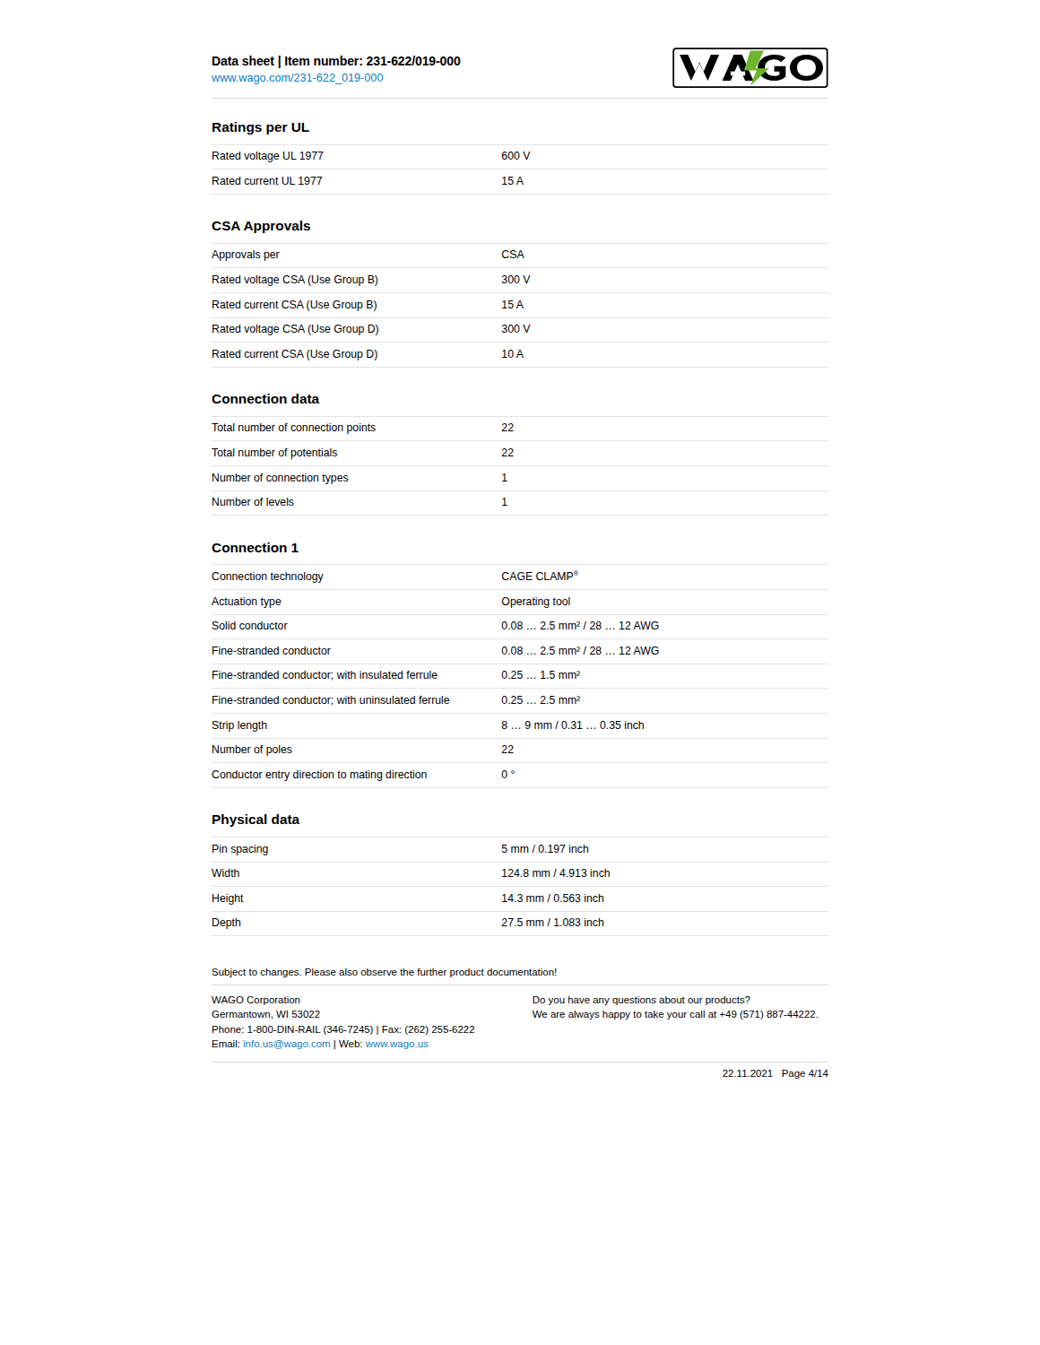Data sheet | Item number: 231-622/019-000
www.wago.com/231-622_019-000
Ratings per UL
| Rated voltage UL 1977 | 600 V |
| Rated current UL 1977 | 15 A |
CSA Approvals
| Approvals per | CSA |
| Rated voltage CSA (Use Group B) | 300 V |
| Rated current CSA (Use Group B) | 15 A |
| Rated voltage CSA (Use Group D) | 300 V |
| Rated current CSA (Use Group D) | 10 A |
Connection data
| Total number of connection points | 22 |
| Total number of potentials | 22 |
| Number of connection types | 1 |
| Number of levels | 1 |
Connection 1
| Connection technology | CAGE CLAMP ® |
| Actuation type | Operating tool |
| Solid conductor | 0.08 … 2.5 mm² / 28 … 12 AWG |
| Fine-stranded conductor | 0.08 … 2.5 mm² / 28 … 12 AWG |
| Fine-stranded conductor; with insulated ferrule | 0.25 … 1.5 mm² |
| Fine-stranded conductor; with uninsulated ferrule | 0.25 … 2.5 mm² |
| Strip length | 8 … 9 mm / 0.31 … 0.35 inch |
| Number of poles | 22 |
| Conductor entry direction to mating direction | 0 ° |
Physical data
| Pin spacing | 5 mm / 0.197 inch |
| Width | 124.8 mm / 4.913 inch |
| Height | 14.3 mm / 0.563 inch |
| Depth | 27.5 mm / 1.083 inch |
Subject to changes. Please also observe the further product documentation!
WAGO Corporation
Germantown, WI 53022
Phone: 1-800-DIN-RAIL (346-7245) | Fax: (262) 255-6222
Email: info.us@wago.com | Web: www.wago.us
Do you have any questions about our products?
We are always happy to take your call at +49 (571) 887-44222.
22.11.2021 Page 4/14